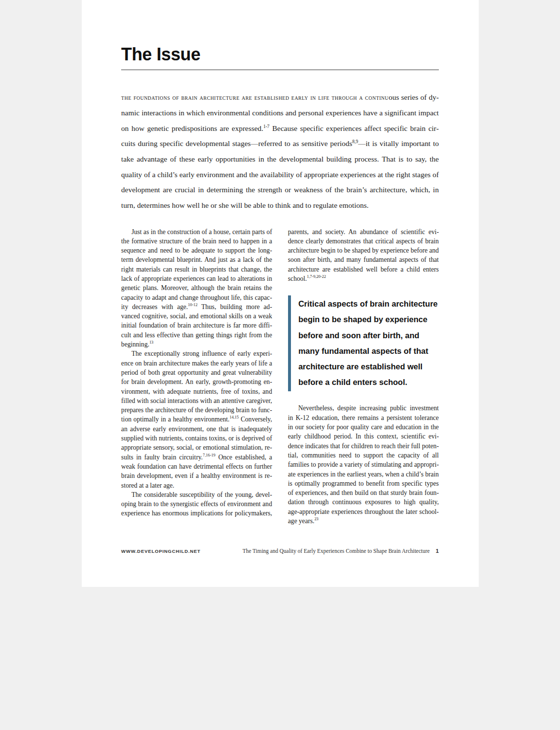The Issue
the foundations of brain architecture are established early in life through a continuous series of dynamic interactions in which environmental conditions and personal experiences have a significant impact on how genetic predispositions are expressed.1-7 Because specific experiences affect specific brain circuits during specific developmental stages—referred to as sensitive periods8,9—it is vitally important to take advantage of these early opportunities in the developmental building process. That is to say, the quality of a child’s early environment and the availability of appropriate experiences at the right stages of development are crucial in determining the strength or weakness of the brain’s architecture, which, in turn, determines how well he or she will be able to think and to regulate emotions.
Just as in the construction of a house, certain parts of the formative structure of the brain need to happen in a sequence and need to be adequate to support the long-term developmental blueprint. And just as a lack of the right materials can result in blueprints that change, the lack of appropriate experiences can lead to alterations in genetic plans. Moreover, although the brain retains the capacity to adapt and change throughout life, this capacity decreases with age.10-12 Thus, building more advanced cognitive, social, and emotional skills on a weak initial foundation of brain architecture is far more difficult and less effective than getting things right from the beginning.13
The exceptionally strong influence of early experience on brain architecture makes the early years of life a period of both great opportunity and great vulnerability for brain development. An early, growth-promoting environment, with adequate nutrients, free of toxins, and filled with social interactions with an attentive caregiver, prepares the architecture of the developing brain to function optimally in a healthy environment.14,15 Conversely, an adverse early environment, one that is inadequately supplied with nutrients, contains toxins, or is deprived of appropriate sensory, social, or emotional stimulation, results in faulty brain circuitry.7,16-19 Once established, a weak foundation can have detrimental effects on further brain development, even if a healthy environment is restored at a later age.
The considerable susceptibility of the young, developing brain to the synergistic effects of environment and experience has enormous implications for policymakers, parents, and society. An abundance of scientific evidence clearly demonstrates that critical aspects of brain architecture begin to be shaped by experience before and soon after birth, and many fundamental aspects of that architecture are established well before a child enters school.1,7-9,20-22
Critical aspects of brain architecture begin to be shaped by experience before and soon after birth, and many fundamental aspects of that architecture are established well before a child enters school.
Nevertheless, despite increasing public investment in K-12 education, there remains a persistent tolerance in our society for poor quality care and education in the early childhood period. In this context, scientific evidence indicates that for children to reach their full potential, communities need to support the capacity of all families to provide a variety of stimulating and appropriate experiences in the earliest years, when a child’s brain is optimally programmed to benefit from specific types of experiences, and then build on that sturdy brain foundation through continuous exposures to high quality, age-appropriate experiences throughout the later school-age years.23
www.developingchild.net
The Timing and Quality of Early Experiences Combine to Shape Brain Architecture 1